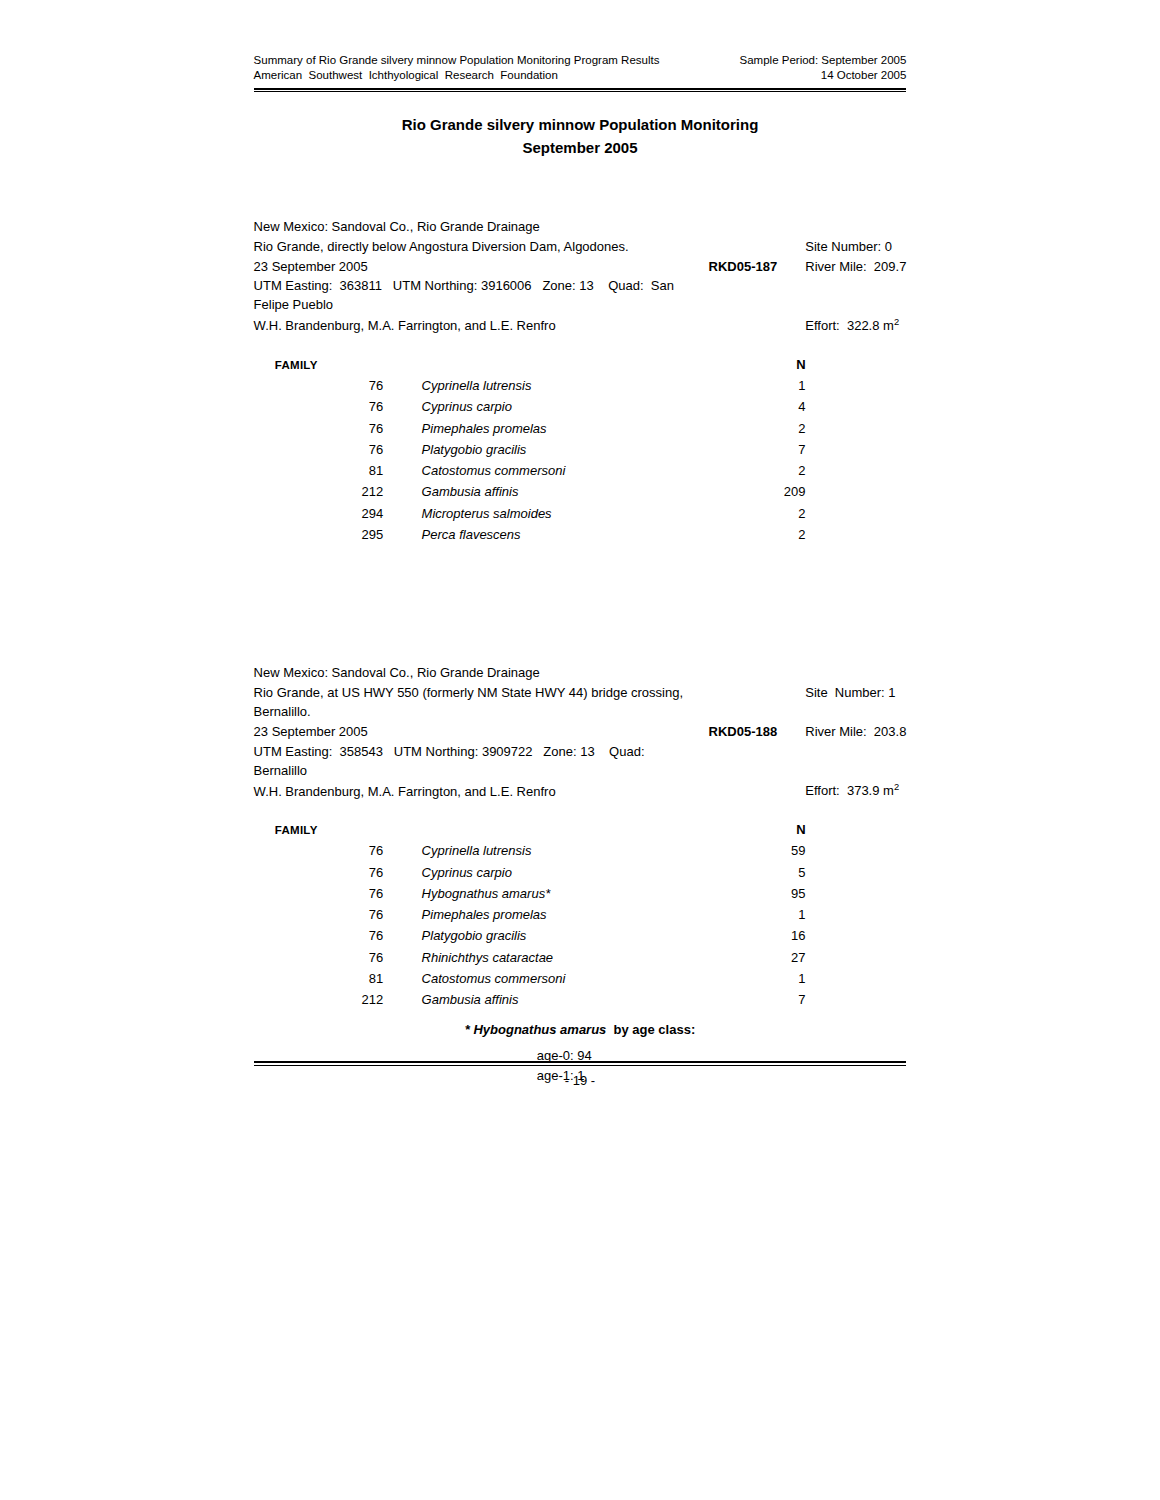Summary of Rio Grande silvery minnow Population Monitoring Program Results
Sample Period: September 2005
American Southwest Ichthyological Research Foundation
14 October 2005
Rio Grande silvery minnow Population Monitoring
September 2005
| New Mexico: Sandoval Co., Rio Grande Drainage | | |
| Rio Grande, directly below Angostura Diversion Dam, Algodones. | | Site Number: 0 |
| 23 September 2005 | RKD05-187 | River Mile: 209.7 |
| UTM Easting: 363811 UTM Northing: 3916006 Zone: 13 Quad: San Felipe Pueblo | | |
| W.H. Brandenburg, M.A. Farrington, and L.E. Renfro | | Effort: 322.8 m 2 |
| FAMILY | | N | |
| 76 | Cyprinella lutrensis | 1 | |
| 76 | Cyprinus carpio | 4 | |
| 76 | Pimephales promelas | 2 | |
| 76 | Platygobio gracilis | 7 | |
| 81 | Catostomus commersoni | 2 | |
| 212 | Gambusia affinis | 209 | |
| 294 | Micropterus salmoides | 2 | |
| 295 | Perca flavescens | 2 | |
| New Mexico: Sandoval Co., Rio Grande Drainage | | |
| Rio Grande, at US HWY 550 (formerly NM State HWY 44) bridge crossing, Bernalillo. | | Site Number: 1 |
| 23 September 2005 | RKD05-188 | River Mile: 203.8 |
| UTM Easting: 358543 UTM Northing: 3909722 Zone: 13 Quad: Bernalillo | | |
| W.H. Brandenburg, M.A. Farrington, and L.E. Renfro | | Effort: 373.9 m 2 |
| FAMILY | | N | |
| 76 | Cyprinella lutrensis | 59 | |
| 76 | Cyprinus carpio | 5 | |
| 76 | Hybognathus amarus* | 95 | |
| 76 | Pimephales promelas | 1 | |
| 76 | Platygobio gracilis | 16 | |
| 76 | Rhinichthys cataractae | 27 | |
| 81 | Catostomus commersoni | 1 | |
| 212 | Gambusia affinis | 7 | |
* Hybognathus amarus by age class:
age-0: 94
age-1: 1
- 19 -